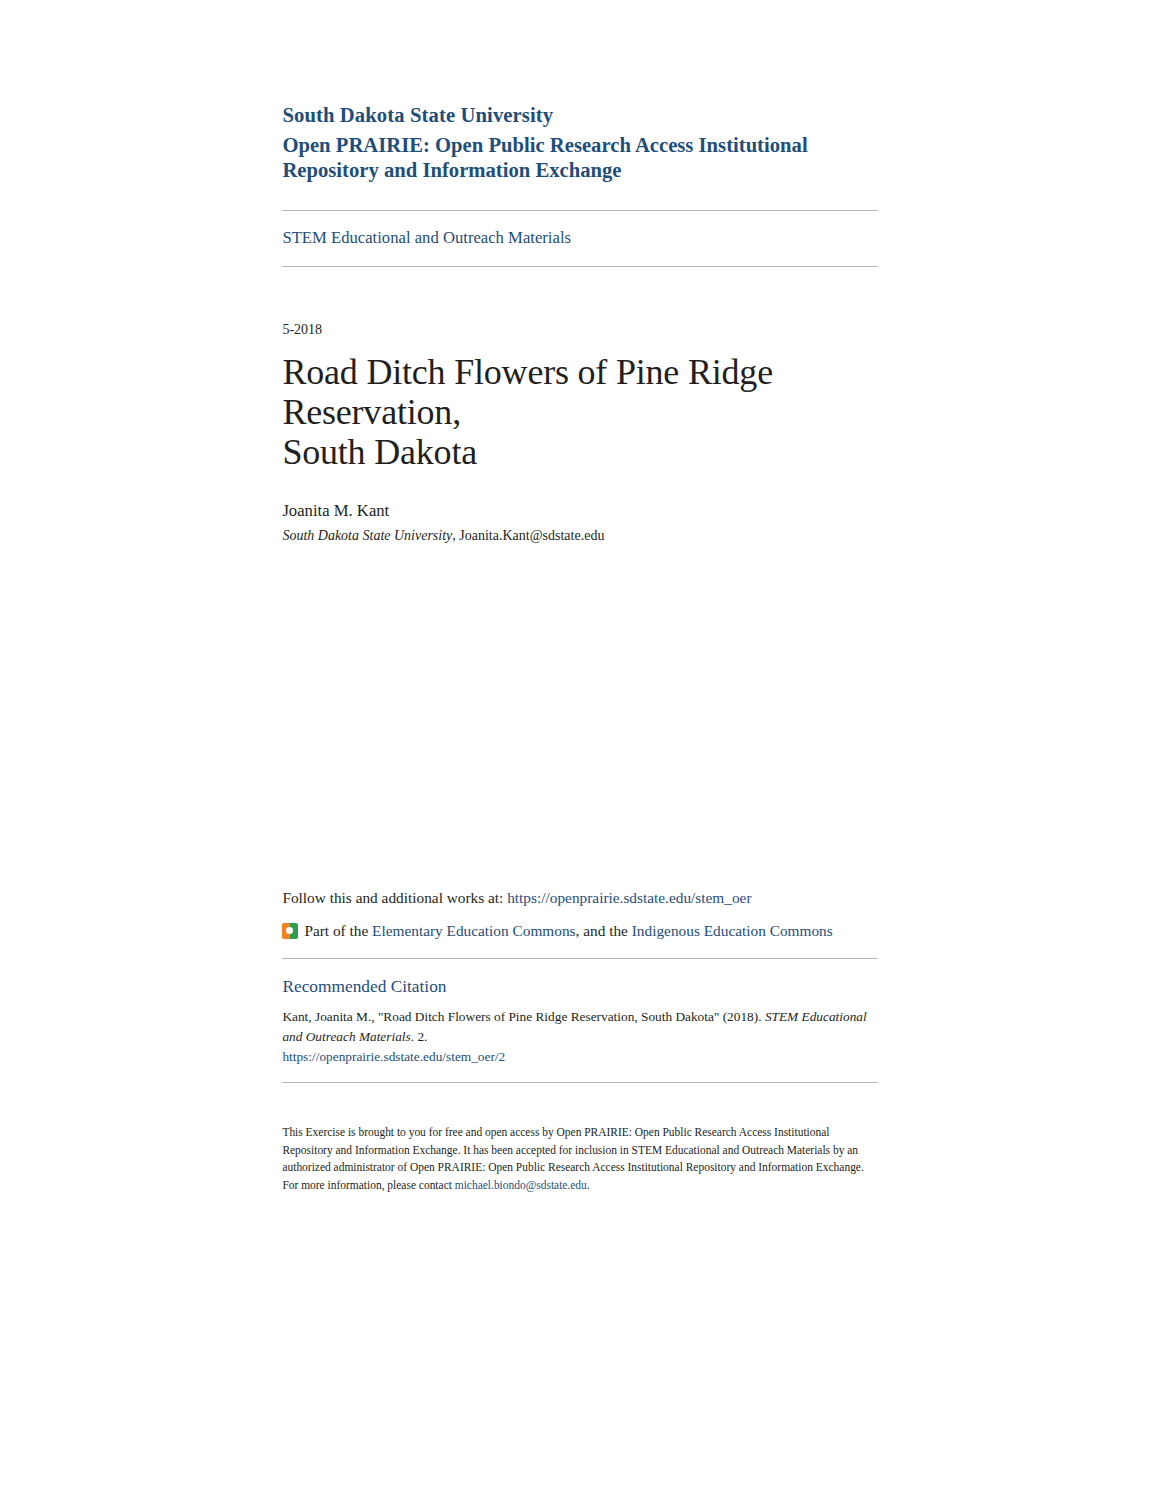South Dakota State University
Open PRAIRIE: Open Public Research Access Institutional
Repository and Information Exchange
STEM Educational and Outreach Materials
5-2018
Road Ditch Flowers of Pine Ridge Reservation,
South Dakota
Joanita M. Kant
South Dakota State University, Joanita.Kant@sdstate.edu
Follow this and additional works at: https://openprairie.sdstate.edu/stem_oer
Part of the Elementary Education Commons, and the Indigenous Education Commons
Recommended Citation
Kant, Joanita M., "Road Ditch Flowers of Pine Ridge Reservation, South Dakota" (2018). STEM Educational and Outreach Materials. 2.
https://openprairie.sdstate.edu/stem_oer/2
This Exercise is brought to you for free and open access by Open PRAIRIE: Open Public Research Access Institutional Repository and Information Exchange. It has been accepted for inclusion in STEM Educational and Outreach Materials by an authorized administrator of Open PRAIRIE: Open Public Research Access Institutional Repository and Information Exchange. For more information, please contact michael.biondo@sdstate.edu.